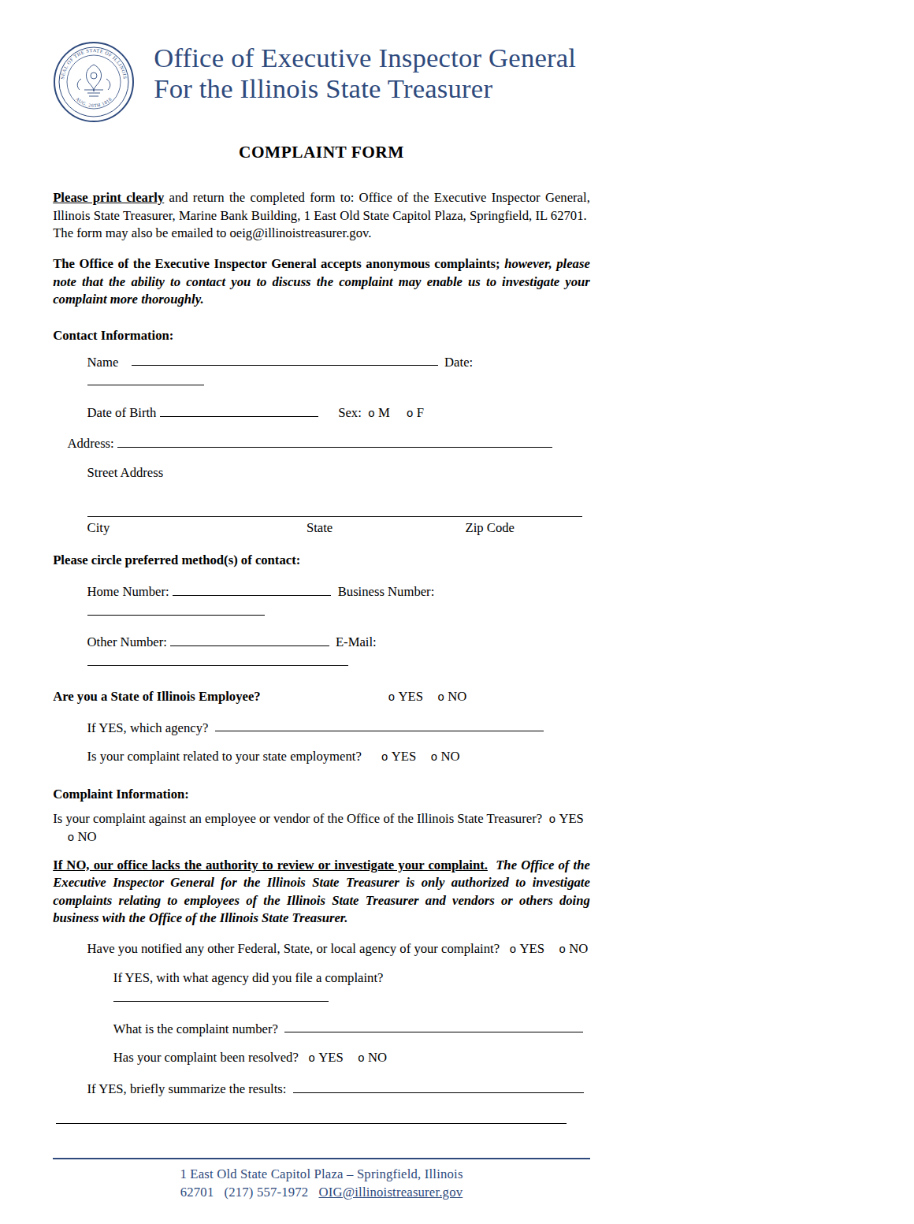SEAL OF THE STATE OF ILLINOIS AUG. 26TH 1818
Office of Executive Inspector General For the Illinois State Treasurer
COMPLAINT FORM
Please print clearly and return the completed form to: Office of the Executive Inspector General, Illinois State Treasurer, Marine Bank Building, 1 East Old State Capitol Plaza, Springfield, IL 62701. The form may also be emailed to oeig@illinoistreasurer.gov.
The Office of the Executive Inspector General accepts anonymous complaints; however, please note that the ability to contact you to discuss the complaint may enable us to investigate your complaint more thoroughly.
Contact Information:
Name Date:
Date of Birth Sex: o M o F
Address:
Street Address
City State Zip Code
Please circle preferred method(s) of contact:
Home Number: Business Number:
Other Number: E-Mail:
Are you a State of Illinois Employee? o YES o NO
If YES, which agency?
Is your complaint related to your state employment? o YES o NO
Complaint Information:
Is your complaint against an employee or vendor of the Office of the Illinois State Treasurer? o YES o NO
If NO, our office lacks the authority to review or investigate your complaint. The Office of the Executive Inspector General for the Illinois State Treasurer is only authorized to investigate complaints relating to employees of the Illinois State Treasurer and vendors or others doing business with the Office of the Illinois State Treasurer.
Have you notified any other Federal, State, or local agency of your complaint? o YES o NO
If YES, with what agency did you file a complaint?
What is the complaint number?
Has your complaint been resolved? o YES o NO
If YES, briefly summarize the results:
1 East Old State Capitol Plaza – Springfield, Illinois 62701 (217) 557-1972 OIG@illinoistreasurer.gov